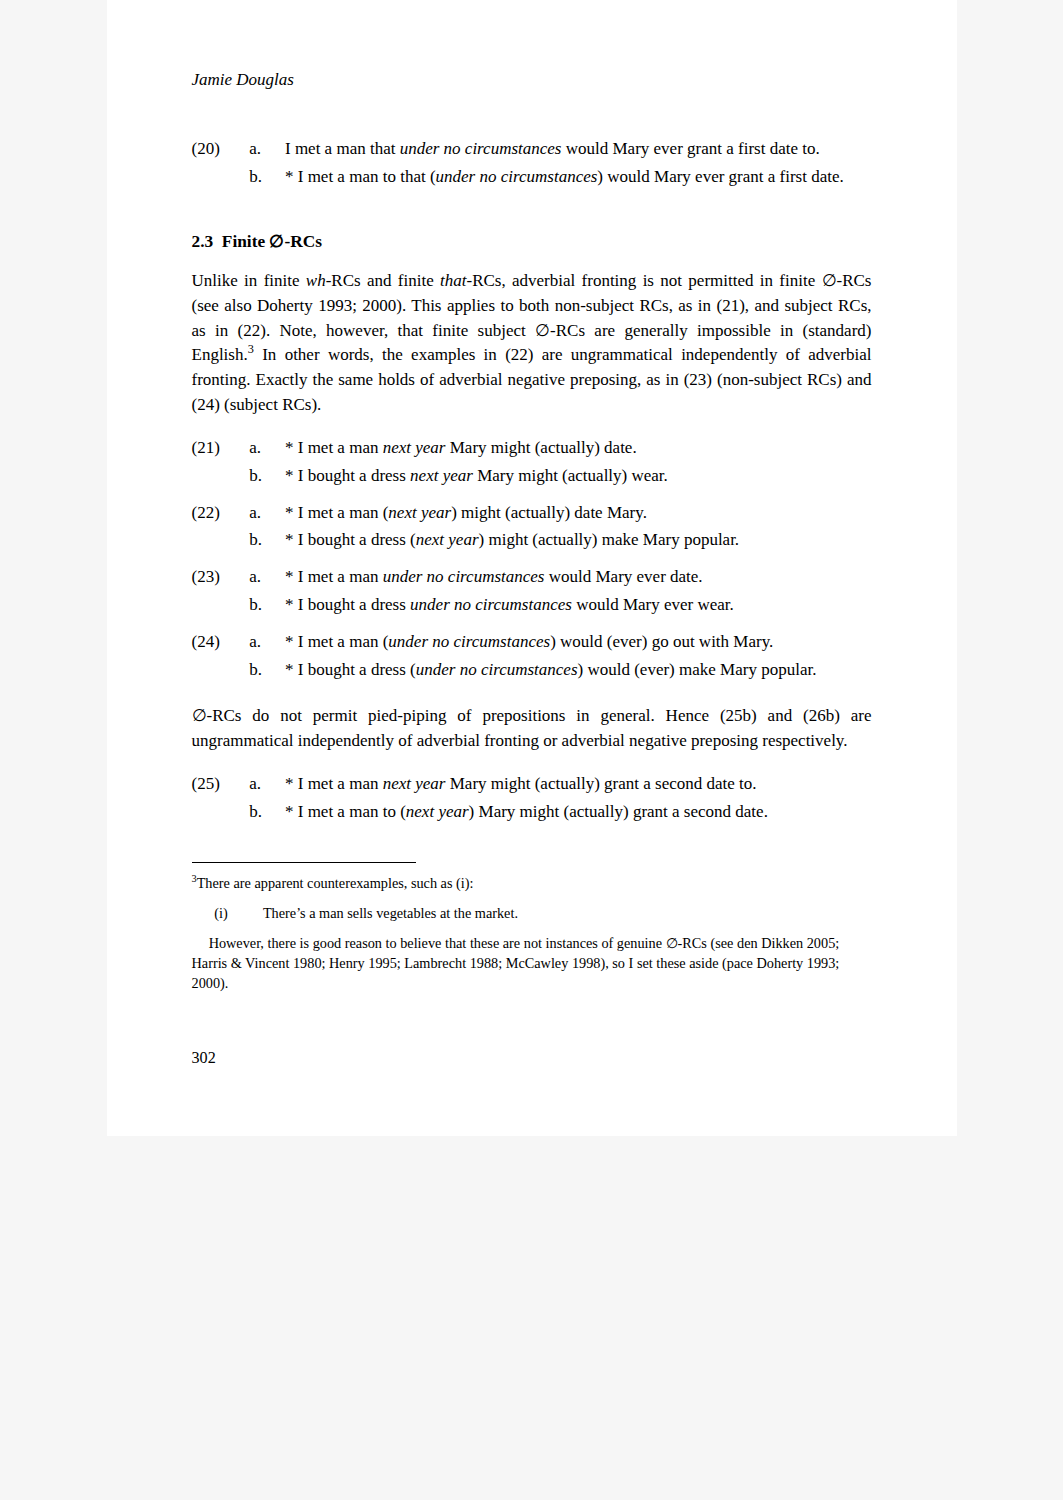Jamie Douglas
(20)
a. I met a man that under no circumstances would Mary ever grant a first date to.
b.*I met a man to that (under no circumstances) would Mary ever grant a first date.
2.3 Finite ∅-RCs
Unlike in finite wh-RCs and finite that-RCs, adverbial fronting is not permitted in finite ∅-RCs (see also Doherty 1993; 2000). This applies to both non-subject RCs, as in (21), and subject RCs, as in (22). Note, however, that finite subject ∅-RCs are generally impossible in (standard) English.3 In other words, the examples in (22) are ungrammatical independently of adverbial fronting. Exactly the same holds of adverbial negative preposing, as in (23) (non-subject RCs) and (24) (subject RCs).
(21)
a.*I met a man next year Mary might (actually) date.
b.*I bought a dress next year Mary might (actually) wear.
(22)
a.*I met a man (next year) might (actually) date Mary.
b.*I bought a dress (next year) might (actually) make Mary popular.
(23)
a.*I met a man under no circumstances would Mary ever date.
b.*I bought a dress under no circumstances would Mary ever wear.
(24)
a.*I met a man (under no circumstances) would (ever) go out with Mary.
b.*I bought a dress (under no circumstances) would (ever) make Mary popular.
∅-RCs do not permit pied-piping of prepositions in general. Hence (25b) and (26b) are ungrammatical independently of adverbial fronting or adverbial negative preposing respectively.
(25)
a.*I met a man next year Mary might (actually) grant a second date to.
b.*I met a man to (next year) Mary might (actually) grant a second date.
3There are apparent counterexamples, such as (i):
(i) There’s a man sells vegetables at the market.
However, there is good reason to believe that these are not instances of genuine ∅-RCs (see den Dikken 2005; Harris & Vincent 1980; Henry 1995; Lambrecht 1988; McCawley 1998), so I set these aside (pace Doherty 1993; 2000).
302